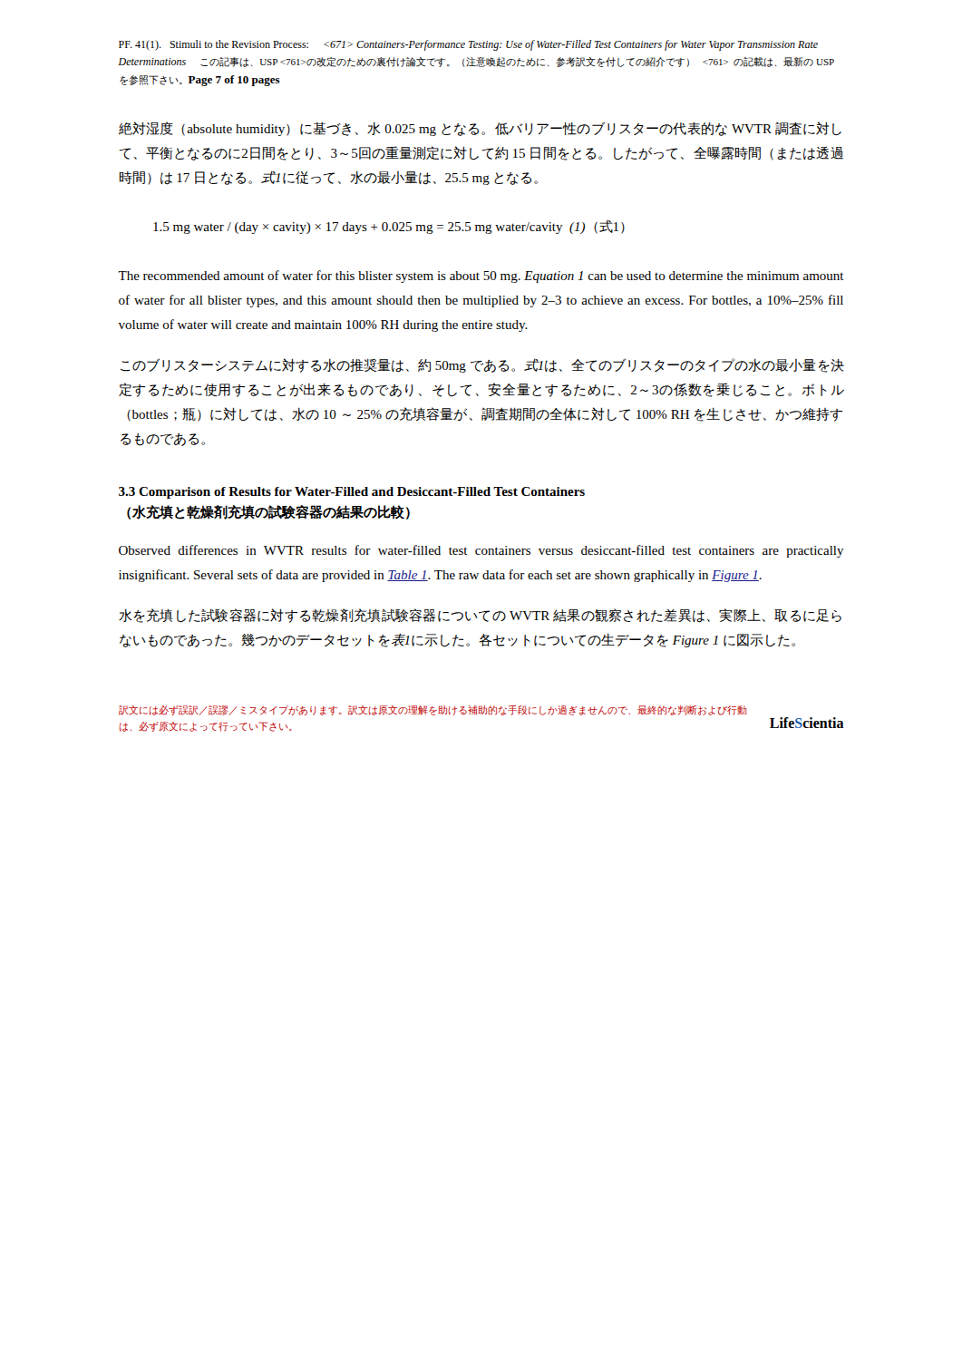PF. 41(1). Stimuli to the Revision Process: <671> Containers-Performance Testing: Use of Water-Filled Test Containers for Water Vapor Transmission Rate Determinations この記事は、USP <761>の改定のための裏付け論文です。（注意喚起のために、参考訳文を付しての紹介です） <761> の記載は、最新の USP を参照下さい。Page 7 of 10 pages
絶対湿度（absolute humidity）に基づき、水 0.025 mg となる。低バリアー性のブリスターの代表的な WVTR 調査に対して、平衡となるのに2日間をとり、3～5回の重量測定に対して約 15 日間をとる。したがって、全曝露時間（または透過時間）は 17 日となる。式1に従って、水の最小量は、25.5 mg となる。
1.5 mg water / (day × cavity) × 17 days + 0.025 mg = 25.5 mg water/cavity (1)（式1）
The recommended amount of water for this blister system is about 50 mg. Equation 1 can be used to determine the minimum amount of water for all blister types, and this amount should then be multiplied by 2–3 to achieve an excess. For bottles, a 10%–25% fill volume of water will create and maintain 100% RH during the entire study.
このブリスターシステムに対する水の推奨量は、約 50mg である。式1は、全てのブリスターのタイプの水の最小量を決定するために使用することが出来るものであり、そして、安全量とするために、2～3の係数を乗じること。ボトル（bottles；瓶）に対しては、水の 10 ～ 25% の充填容量が、調査期間の全体に対して 100% RH を生じさせ、かつ維持するものである。
3.3 Comparison of Results for Water-Filled and Desiccant-Filled Test Containers （水充填と乾燥剤充填の試験容器の結果の比較）
Observed differences in WVTR results for water-filled test containers versus desiccant-filled test containers are practically insignificant. Several sets of data are provided in Table 1. The raw data for each set are shown graphically in Figure 1.
水を充填した試験容器に対する乾燥剤充填試験容器についての WVTR 結果の観察された差異は、実際上、取るに足らないものであった。幾つかのデータセットを表1に示した。各セットについての生データを Figure 1 に図示した。
訳文には必ず誤訳／誤謬／ミスタイプがあります。訳文は原文の理解を助ける補助的な手段にしか過ぎませんので、最終的な判断および行動は、必ず原文によって行ってい下さい。
Life Scientia